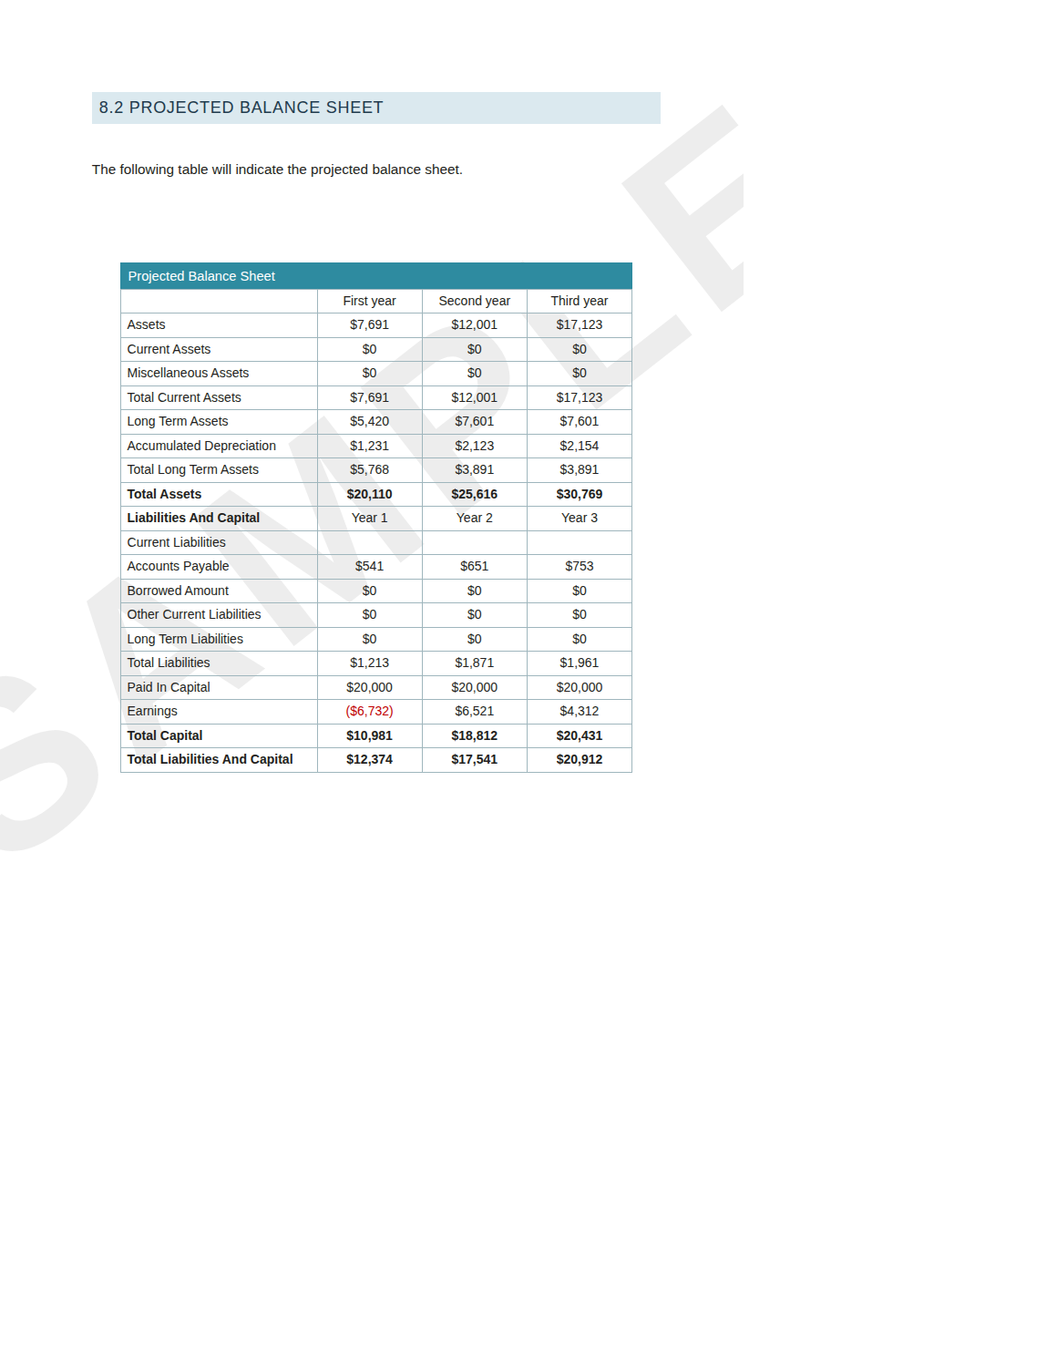SAMPLE
8.2 Projected Balance Sheet
The following table will indicate the projected balance sheet.
Projected Balance Sheet
| | First year | Second year | Third year |
| Assets | $7,691 | $12,001 | $17,123 |
| Current Assets | $0 | $0 | $0 |
| Miscellaneous Assets | $0 | $0 | $0 |
| Total Current Assets | $7,691 | $12,001 | $17,123 |
| Long Term Assets | $5,420 | $7,601 | $7,601 |
| Accumulated Depreciation | $1,231 | $2,123 | $2,154 |
| Total Long Term Assets | $5,768 | $3,891 | $3,891 |
| Total Assets | $20,110 | $25,616 | $30,769 |
| Liabilities And Capital | Year 1 | Year 2 | Year 3 |
| Current Liabilities | | | |
| Accounts Payable | $541 | $651 | $753 |
| Borrowed Amount | $0 | $0 | $0 |
| Other Current Liabilities | $0 | $0 | $0 |
| Long Term Liabilities | $0 | $0 | $0 |
| Total Liabilities | $1,213 | $1,871 | $1,961 |
| Paid In Capital | $20,000 | $20,000 | $20,000 |
| Earnings | ($6,732) | $6,521 | $4,312 |
| Total Capital | $10,981 | $18,812 | $20,431 |
| Total Liabilities And Capital | $12,374 | $17,541 | $20,912 |